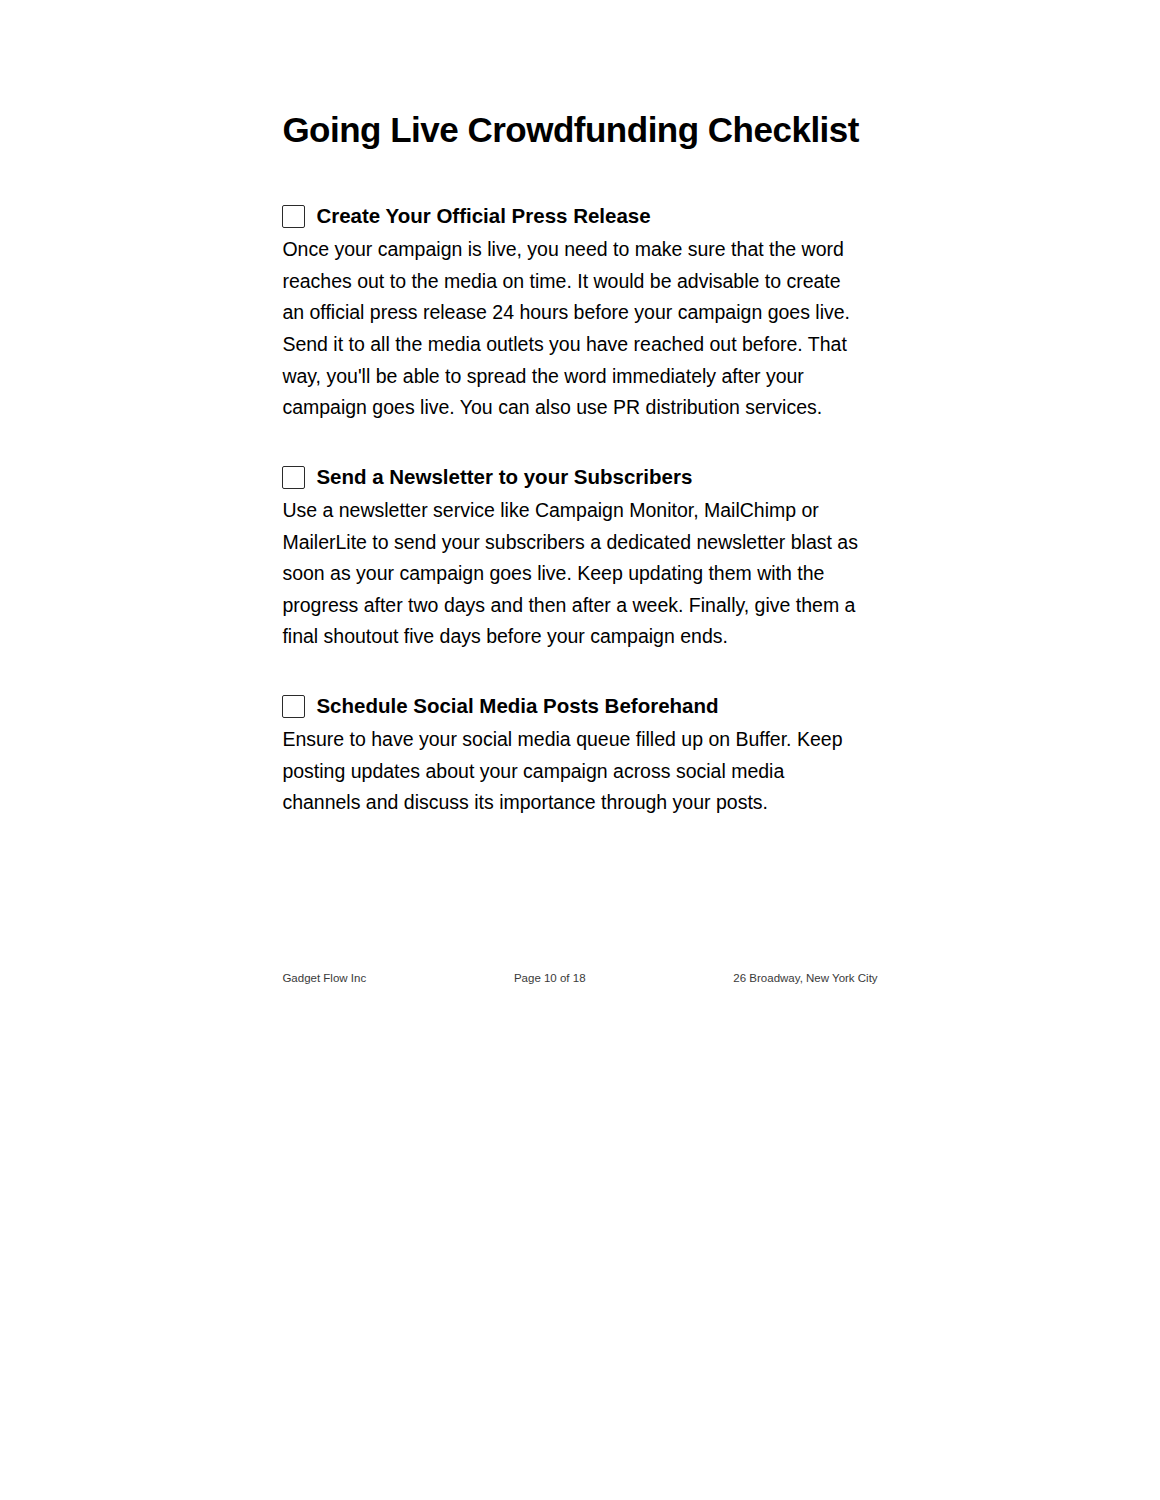Going Live Crowdfunding Checklist
Create Your Official Press Release
Once your campaign is live, you need to make sure that the word reaches out to the media on time. It would be advisable to create an official press release 24 hours before your campaign goes live. Send it to all the media outlets you have reached out before. That way, you'll be able to spread the word immediately after your campaign goes live. You can also use PR distribution services.
Send a Newsletter to your Subscribers
Use a newsletter service like Campaign Monitor, MailChimp or MailerLite to send your subscribers a dedicated newsletter blast as soon as your campaign goes live. Keep updating them with the progress after two days and then after a week. Finally, give them a final shoutout five days before your campaign ends.
Schedule Social Media Posts Beforehand
Ensure to have your social media queue filled up on Buffer. Keep posting updates about your campaign across social media channels and discuss its importance through your posts.
Gadget Flow Inc
Page 10 of 18
26 Broadway, New York City